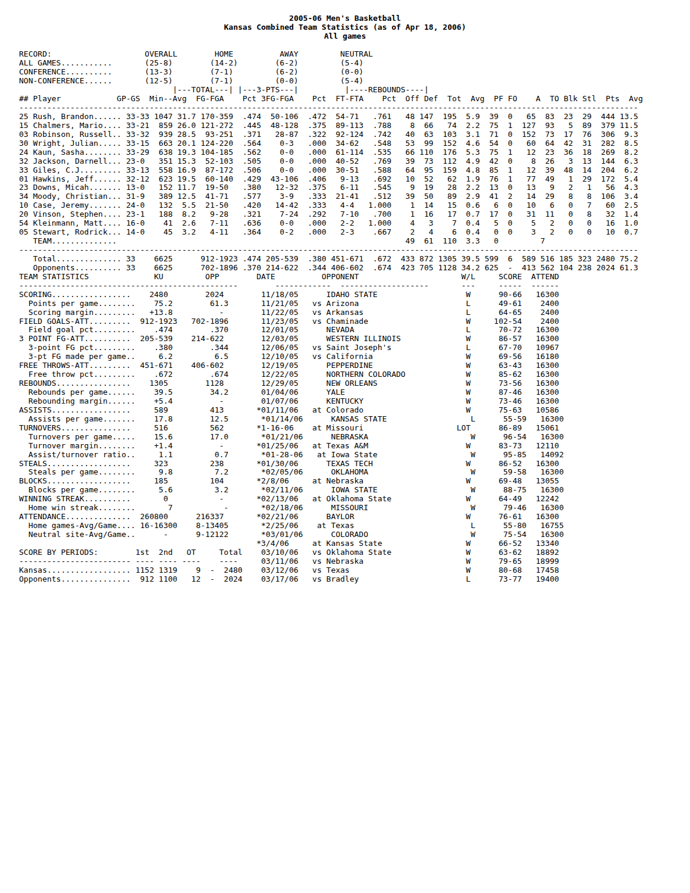2005-06 Men's Basketball
Kansas Combined Team Statistics (as of Apr 18, 2006)
All games
RECORD:                    OVERALL        HOME          AWAY         NEUTRAL
ALL GAMES...........       (25-8)        (14-2)        (6-2)         (5-4)
CONFERENCE..........       (13-3)        (7-1)         (6-2)         (0-0)
NON-CONFERENCE......       (12-5)        (7-1)         (0-0)         (5-4)
                                 |---TOTAL---| |---3-PTS---|          |----REBOUNDS----|
## Player            GP-GS  Min--Avg  FG-FGA    Pct 3FG-FGA    Pct  FT-FTA    Pct  Off Def  Tot  Avg  PF FO    A  TO Blk Stl  Pts  Avg
-------------------------------------------------------------------------------------------------------------------------------------
25 Rush, Brandon...... 33-33 1047 31.7 170-359  .474  50-106  .472  54-71   .761   48 147  195  5.9  39  0   65  83  23  29  444 13.5
15 Chalmers, Mario.... 33-21  859 26.0 121-272  .445  48-128  .375  89-113  .788    8  66   74  2.2  75  1  127  93   5  89  379 11.5
03 Robinson, Russell.. 33-32  939 28.5  93-251  .371   28-87  .322  92-124  .742   40  63  103  3.1  71  0  152  73  17  76  306  9.3
30 Wright, Julian..... 33-15  663 20.1 124-220  .564    0-3   .000  34-62   .548   53  99  152  4.6  54  0   60  64  42  31  282  8.5
24 Kaun, Sasha........ 33-29  638 19.3 104-185  .562    0-0   .000  61-114  .535   66 110  176  5.3  75  1   12  23  36  18  269  8.2
32 Jackson, Darnell... 23-0   351 15.3  52-103  .505    0-0   .000  40-52   .769   39  73  112  4.9  42  0    8  26   3  13  144  6.3
33 Giles, C.J......... 33-13  558 16.9  87-172  .506    0-0   .000  30-51   .588   64  95  159  4.8  85  1   12  39  48  14  204  6.2
01 Hawkins, Jeff...... 32-12  623 19.5  60-140  .429  43-106  .406   9-13   .692   10  52   62  1.9  76  1   77  49   1  29  172  5.4
23 Downs, Micah....... 13-0   152 11.7  19-50   .380   12-32  .375   6-11   .545    9  19   28  2.2  13  0   13   9   2   1   56  4.3
34 Moody, Christian... 31-9   389 12.5  41-71   .577    3-9   .333  21-41   .512   39  50   89  2.9  41  2   14  29   8   8  106  3.4
10 Case, Jeremy....... 24-0   132  5.5  21-50   .420   14-42  .333   4-4   1.000    1  14   15  0.6   6  0   10   6   0   7   60  2.5
20 Vinson, Stephen.... 23-1   188  8.2   9-28   .321    7-24  .292   7-10   .700    1  16   17  0.7  17  0   31  11   0   8   32  1.4
54 Kleinmann, Matt.... 16-0    41  2.6   7-11   .636    0-0   .000   2-2   1.000    4   3    7  0.4   5  0    5   2   0   0   16  1.0
05 Stewart, Rodrick... 14-0    45  3.2   4-11   .364    0-2   .000   2-3    .667    2   4    6  0.4   0  0    3   2   0   0   10  0.7
   TEAM..............                                                              49  61  110  3.3   0         7
-------------------------------------------------------------------------------------------------------------------------------------
   Total.............. 33    6625      912-1923 .474 205-539  .380 451-671  .672  433 872 1305 39.5 599  6  589 516 185 323 2480 75.2
   Opponents.......... 33    6625      702-1896 .370 214-622  .344 406-602  .674  423 705 1128 34.2 625  -  413 562 104 238 2024 61.3
TEAM STATISTICS              KU         OPP        DATE          OPPONENT                      W/L     SCORE  ATTEND
-----------------------------------------------        ------------  -------------------       ---     -----  ------
SCORING.................    2480        2024        11/18/05      IDAHO STATE                   W      90-66   16300
  Points per game........    75.2        61.3       11/21/05   vs Arizona                       L      49-61    2400
  Scoring margin.........   +13.8          -        11/22/05   vs Arkansas                      L      64-65    2400
FIELD GOALS-ATT.........  912-1923   702-1896       11/23/05   vs Chaminade                     W     102-54    2400
  Field goal pct.........    .474        .370       12/01/05      NEVADA                        L      70-72   16300
3 POINT FG-ATT..........  205-539    214-622        12/03/05      WESTERN ILLINOIS              W      86-57   16300
  3-point FG pct.........    .380        .344       12/06/05   vs Saint Joseph's                L      67-70   10967
  3-pt FG made per game..     6.2         6.5       12/10/05   vs California                    W      69-56   16180
FREE THROWS-ATT.........  451-671    406-602        12/19/05      PEPPERDINE                    W      63-43   16300
  Free throw pct.........    .672        .674       12/22/05      NORTHERN COLORADO             W      85-62   16300
REBOUNDS................    1305        1128        12/29/05      NEW ORLEANS                   W      73-56   16300
  Rebounds per game......    39.5        34.2       01/04/06      YALE                          W      87-46   16300
  Rebounding margin......    +5.4          -        01/07/06      KENTUCKY                      W      73-46   16300
ASSISTS.................     589         413       *01/11/06   at Colorado                      W      75-63   10586
  Assists per game.......    17.8        12.5       *01/14/06      KANSAS STATE                  L      55-59   16300
TURNOVERS...............     516         562       *1-16-06    at Missouri                    LOT      86-89   15061
  Turnovers per game.....    15.6        17.0       *01/21/06      NEBRASKA                      W      96-54   16300
  Turnover margin........    +1.4          -       *01/25/06   at Texas A&M                     W      83-73   12110
  Assist/turnover ratio..     1.1         0.7       *01-28-06   at Iowa State                    W      95-85   14092
STEALS..................     323         238       *01/30/06      TEXAS TECH                    W      86-52   16300
  Steals per game........     9.8         7.2       *02/05/06      OKLAHOMA                      W      59-58   16300
BLOCKS..................     185         104       *2/8/06     at Nebraska                      W      69-48   13055
  Blocks per game........     5.6         3.2       *02/11/06      IOWA STATE                    W      88-75   16300
WINNING STREAK..........       0           -       *02/13/06   at Oklahoma State                W      64-49   12242
  Home win streak........       7           -       *02/18/06      MISSOURI                      W      79-46   16300
ATTENDANCE..............  260800      216337       *02/21/06      BAYLOR                        W      76-61   16300
  Home games-Avg/Game.... 16-16300    8-13405       *2/25/06    at Texas                         L      55-80   16755
  Neutral site-Avg/Game..      -      9-12122       *03/01/06      COLORADO                      W      75-54   16300
                                                   *3/4/06     at Kansas State                  W      66-52   13340
SCORE BY PERIODS:        1st  2nd   OT     Total    03/10/06   vs Oklahoma State                W      63-62   18892
------------------------ ---- ---- ----    ----     03/11/06   vs Nebraska                      W      79-65   18999
Kansas.................. 1152 1319    9  -  2480    03/12/06   vs Texas                         W      80-68   17458
Opponents...............  912 1100   12  -  2024    03/17/06   vs Bradley                       L      73-77   19400